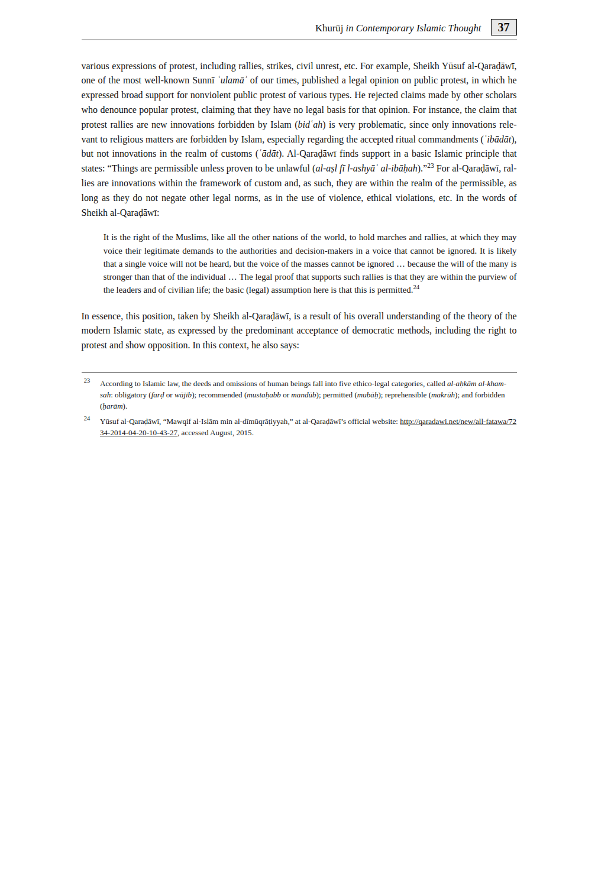Khurūj in Contemporary Islamic Thought
37
various expressions of protest, including rallies, strikes, civil unrest, etc. For example, Sheikh Yūsuf al-Qaraḍāwī, one of the most well-known Sunnī ʿulamāʾ of our times, published a legal opinion on public protest, in which he expressed broad support for nonviolent public protest of various types. He rejected claims made by other scholars who denounce popular protest, claiming that they have no legal basis for that opinion. For instance, the claim that protest rallies are new innovations forbidden by Islam (bidʿah) is very problematic, since only innovations relevant to religious matters are forbidden by Islam, especially regarding the accepted ritual commandments (ʿibādāt), but not innovations in the realm of customs (ʿādāt). Al-Qaraḍāwī finds support in a basic Islamic principle that states: “Things are permissible unless proven to be unlawful (al-aṣl fī l-ashyāʾ al-ibāḥah).”23 For al-Qaraḍāwī, rallies are innovations within the framework of custom and, as such, they are within the realm of the permissible, as long as they do not negate other legal norms, as in the use of violence, ethical violations, etc. In the words of Sheikh al-Qaraḍāwī:
It is the right of the Muslims, like all the other nations of the world, to hold marches and rallies, at which they may voice their legitimate demands to the authorities and decision-makers in a voice that cannot be ignored. It is likely that a single voice will not be heard, but the voice of the masses cannot be ignored … because the will of the many is stronger than that of the individual … The legal proof that supports such rallies is that they are within the purview of the leaders and of civilian life; the basic (legal) assumption here is that this is permitted.24
In essence, this position, taken by Sheikh al-Qaraḍāwī, is a result of his overall understanding of the theory of the modern Islamic state, as expressed by the predominant acceptance of democratic methods, including the right to protest and show opposition. In this context, he also says:
According to Islamic law, the deeds and omissions of human beings fall into five ethico-legal categories, called al-aḥkām al-khamsah: obligatory (farḍ or wājib); recommended (mustaḥabb or mandūb); permitted (mubāḥ); reprehensible (makrūh); and forbidden (ḥarām).
Yūsuf al-Qaraḍāwī, “Mawqif al-Islām min al-dīmūqrāṭiyyah,” at al-Qaraḍāwī’s official website: http://qaradawi.net/new/all-fatawa/7234-2014-04-20-10-43-27, accessed August, 2015.